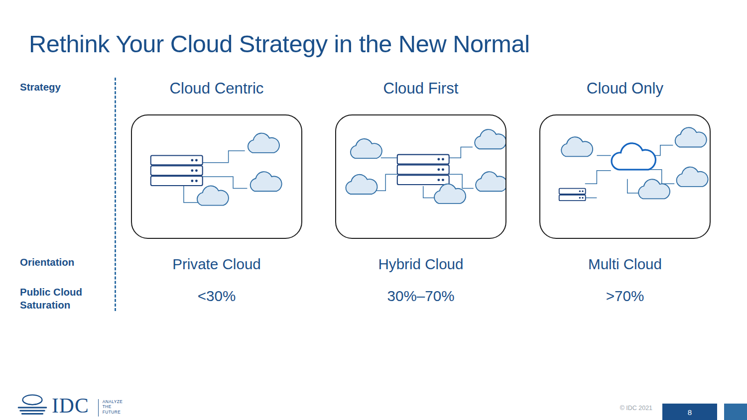Rethink Your Cloud Strategy in the New Normal
Strategy
Cloud Centric
Cloud First
Cloud Only
Orientation
Private Cloud
Hybrid Cloud
Multi Cloud
Public Cloud
Saturation
<30%
30%–70%
>70%
IDC Analyze
the
Future
© IDC 2021
8